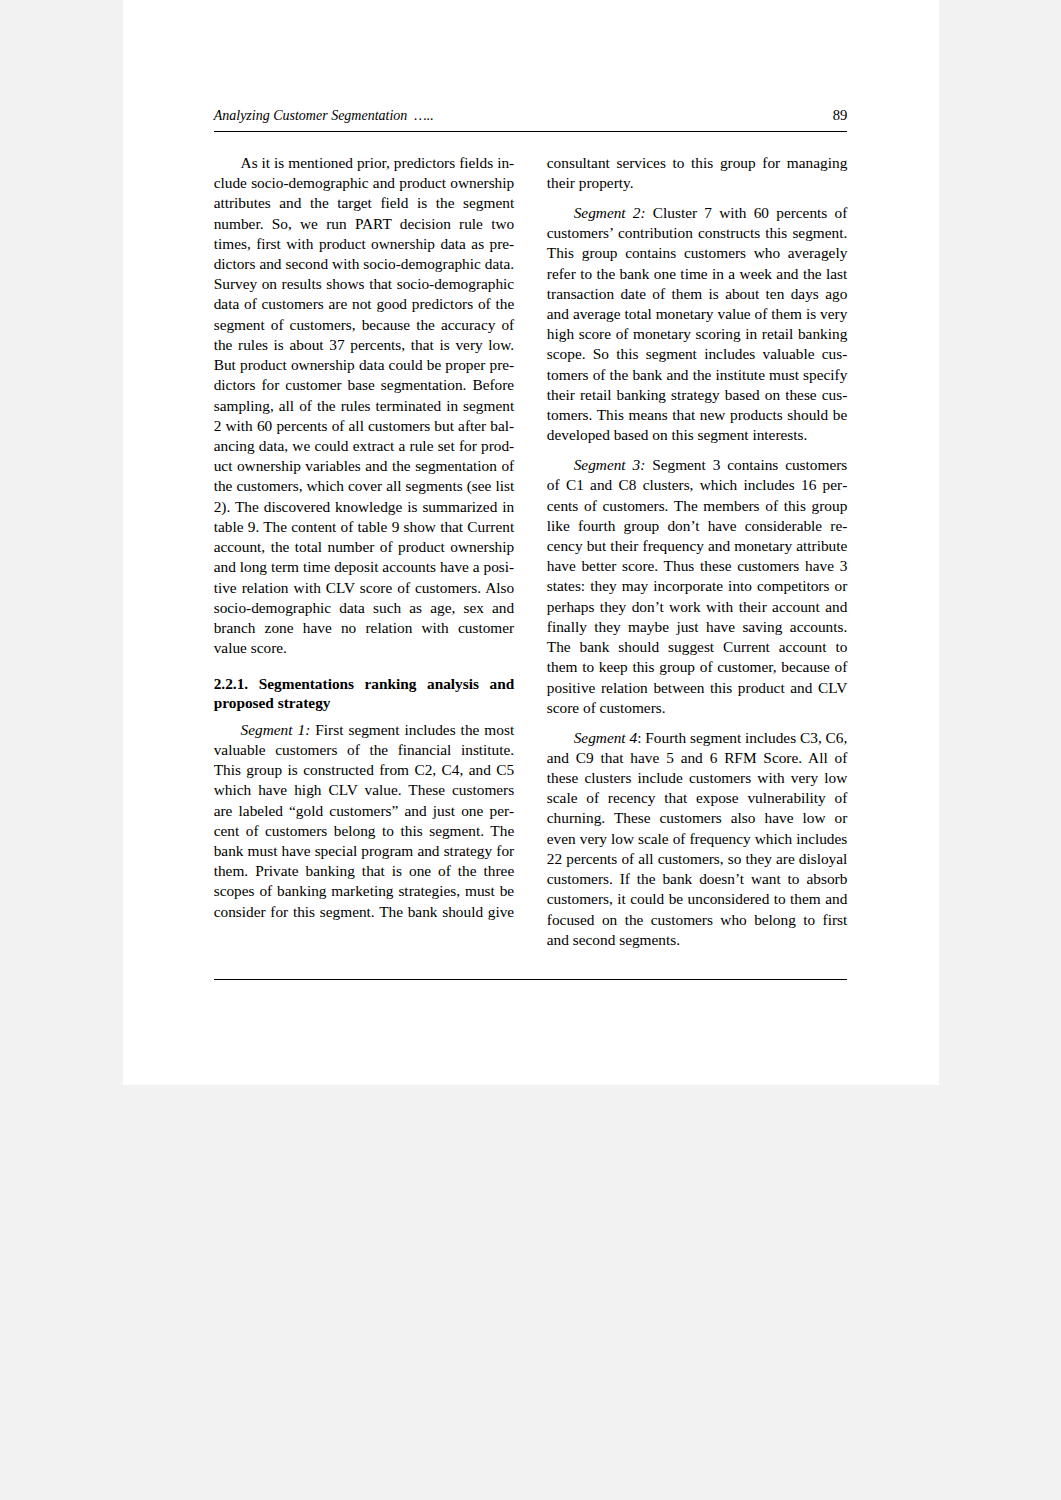Analyzing Customer Segmentation ….. 89
As it is mentioned prior, predictors fields include socio-demographic and product ownership attributes and the target field is the segment number. So, we run PART decision rule two times, first with product ownership data as predictors and second with socio-demographic data. Survey on results shows that socio-demographic data of customers are not good predictors of the segment of customers, because the accuracy of the rules is about 37 percents, that is very low. But product ownership data could be proper predictors for customer base segmentation. Before sampling, all of the rules terminated in segment 2 with 60 percents of all customers but after balancing data, we could extract a rule set for product ownership variables and the segmentation of the customers, which cover all segments (see list 2). The discovered knowledge is summarized in table 9. The content of table 9 show that Current account, the total number of product ownership and long term time deposit accounts have a positive relation with CLV score of customers. Also socio-demographic data such as age, sex and branch zone have no relation with customer value score.
2.2.1. Segmentations ranking analysis and proposed strategy
Segment 1: First segment includes the most valuable customers of the financial institute. This group is constructed from C2, C4, and C5 which have high CLV value. These customers are labeled “gold customers” and just one percent of customers belong to this segment. The bank must have special program and strategy for them. Private banking that is one of the three scopes of banking marketing strategies, must be consider for this segment. The bank should give consultant services to this group for managing their property.
Segment 2: Cluster 7 with 60 percents of customers’ contribution constructs this segment. This group contains customers who averagely refer to the bank one time in a week and the last transaction date of them is about ten days ago and average total monetary value of them is very high score of monetary scoring in retail banking scope. So this segment includes valuable customers of the bank and the institute must specify their retail banking strategy based on these customers. This means that new products should be developed based on this segment interests.
Segment 3: Segment 3 contains customers of C1 and C8 clusters, which includes 16 percents of customers. The members of this group like fourth group don’t have considerable recency but their frequency and monetary attribute have better score. Thus these customers have 3 states: they may incorporate into competitors or perhaps they don’t work with their account and finally they maybe just have saving accounts. The bank should suggest Current account to them to keep this group of customer, because of positive relation between this product and CLV score of customers.
Segment 4: Fourth segment includes C3, C6, and C9 that have 5 and 6 RFM Score. All of these clusters include customers with very low scale of recency that expose vulnerability of churning. These customers also have low or even very low scale of frequency which includes 22 percents of all customers, so they are disloyal customers. If the bank doesn’t want to absorb customers, it could be unconsidered to them and focused on the customers who belong to first and second segments.